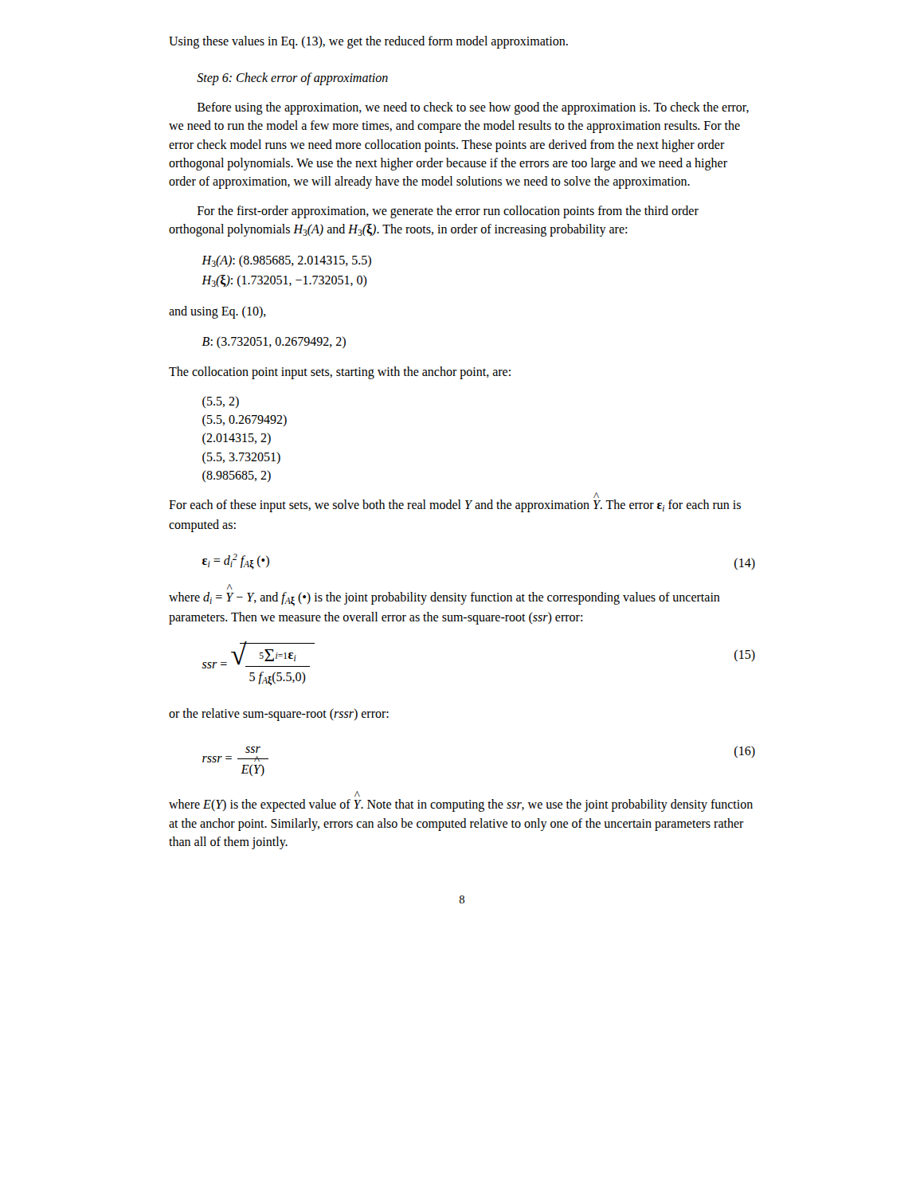Using these values in Eq. (13), we get the reduced form model approximation.
Step 6: Check error of approximation
Before using the approximation, we need to check to see how good the approximation is. To check the error, we need to run the model a few more times, and compare the model results to the approximation results. For the error check model runs we need more collocation points. These points are derived from the next higher order orthogonal polynomials. We use the next higher order because if the errors are too large and we need a higher order of approximation, we will already have the model solutions we need to solve the approximation.
For the first-order approximation, we generate the error run collocation points from the third order orthogonal polynomials H3(A) and H3(ξ). The roots, in order of increasing probability are:
H3(A): (8.985685, 2.014315, 5.5)
H3(ξ): (1.732051, −1.732051, 0)
and using Eq. (10),
B: (3.732051, 0.2679492, 2)
The collocation point input sets, starting with the anchor point, are:
(5.5, 2)
(5.5, 0.2679492)
(2.014315, 2)
(5.5, 3.732051)
(8.985685, 2)
For each of these input sets, we solve both the real model Y and the approximation Y. The error εi for each run is computed as:
εi = di2 fAξ (•) (14)
where di = Y − Y, and fAξ (•) is the joint probability density function at the corresponding values of uncertain parameters. Then we measure the overall error as the sum-square-root (ssr) error:
ssr = 5 Σi=1 εi 5 fAξ(5.5,0) (15)
or the relative sum-square-root (rssr) error:
rssr = ssr E(Y) (16)
where E(Y) is the expected value of Y. Note that in computing the ssr, we use the joint probability density function at the anchor point. Similarly, errors can also be computed relative to only one of the uncertain parameters rather than all of them jointly.
8